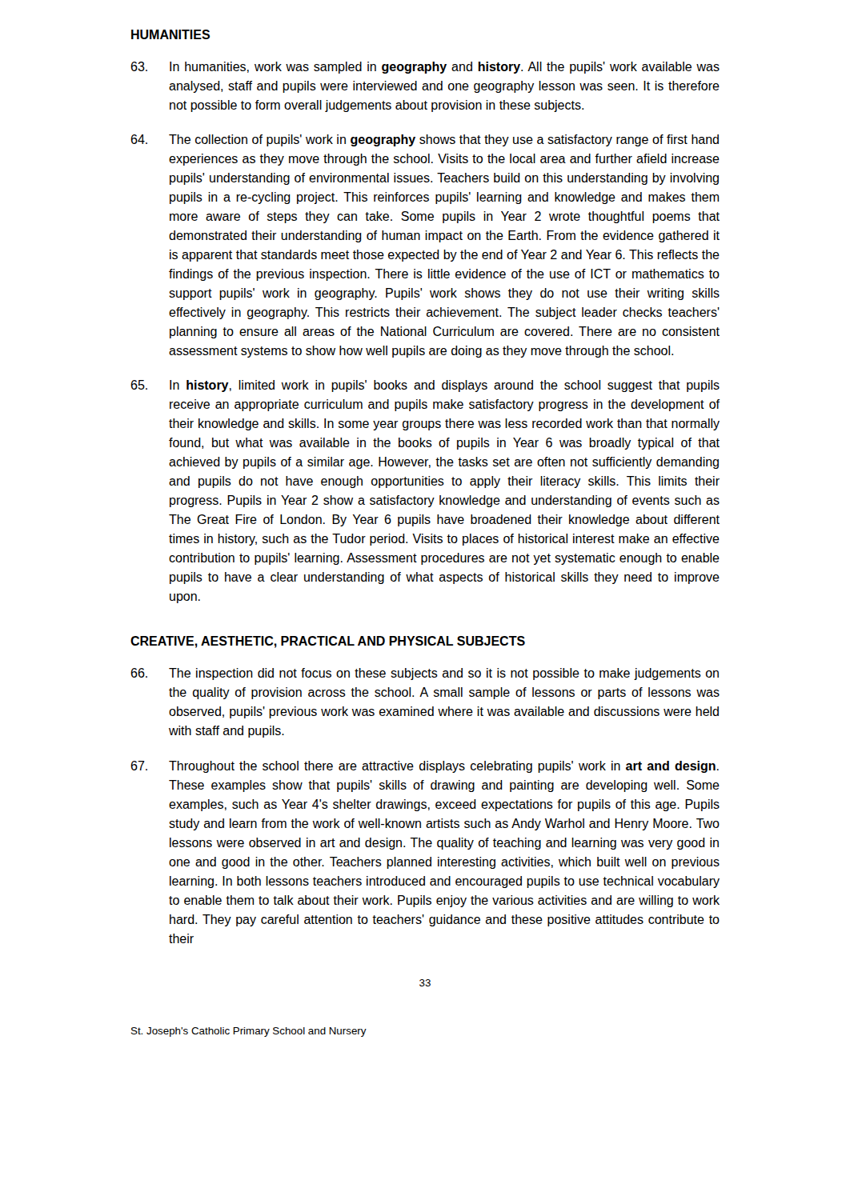Humanities
63. In humanities, work was sampled in geography and history. All the pupils' work available was analysed, staff and pupils were interviewed and one geography lesson was seen. It is therefore not possible to form overall judgements about provision in these subjects.
64. The collection of pupils' work in geography shows that they use a satisfactory range of first hand experiences as they move through the school. Visits to the local area and further afield increase pupils' understanding of environmental issues. Teachers build on this understanding by involving pupils in a re-cycling project. This reinforces pupils' learning and knowledge and makes them more aware of steps they can take. Some pupils in Year 2 wrote thoughtful poems that demonstrated their understanding of human impact on the Earth. From the evidence gathered it is apparent that standards meet those expected by the end of Year 2 and Year 6. This reflects the findings of the previous inspection. There is little evidence of the use of ICT or mathematics to support pupils' work in geography. Pupils' work shows they do not use their writing skills effectively in geography. This restricts their achievement. The subject leader checks teachers' planning to ensure all areas of the National Curriculum are covered. There are no consistent assessment systems to show how well pupils are doing as they move through the school.
65. In history, limited work in pupils' books and displays around the school suggest that pupils receive an appropriate curriculum and pupils make satisfactory progress in the development of their knowledge and skills. In some year groups there was less recorded work than that normally found, but what was available in the books of pupils in Year 6 was broadly typical of that achieved by pupils of a similar age. However, the tasks set are often not sufficiently demanding and pupils do not have enough opportunities to apply their literacy skills. This limits their progress. Pupils in Year 2 show a satisfactory knowledge and understanding of events such as The Great Fire of London. By Year 6 pupils have broadened their knowledge about different times in history, such as the Tudor period. Visits to places of historical interest make an effective contribution to pupils' learning. Assessment procedures are not yet systematic enough to enable pupils to have a clear understanding of what aspects of historical skills they need to improve upon.
Creative, Aesthetic, Practical and Physical Subjects
66. The inspection did not focus on these subjects and so it is not possible to make judgements on the quality of provision across the school. A small sample of lessons or parts of lessons was observed, pupils' previous work was examined where it was available and discussions were held with staff and pupils.
67. Throughout the school there are attractive displays celebrating pupils' work in art and design. These examples show that pupils' skills of drawing and painting are developing well. Some examples, such as Year 4's shelter drawings, exceed expectations for pupils of this age. Pupils study and learn from the work of well-known artists such as Andy Warhol and Henry Moore. Two lessons were observed in art and design. The quality of teaching and learning was very good in one and good in the other. Teachers planned interesting activities, which built well on previous learning. In both lessons teachers introduced and encouraged pupils to use technical vocabulary to enable them to talk about their work. Pupils enjoy the various activities and are willing to work hard. They pay careful attention to teachers' guidance and these positive attitudes contribute to their
33
St. Joseph's Catholic Primary School and Nursery